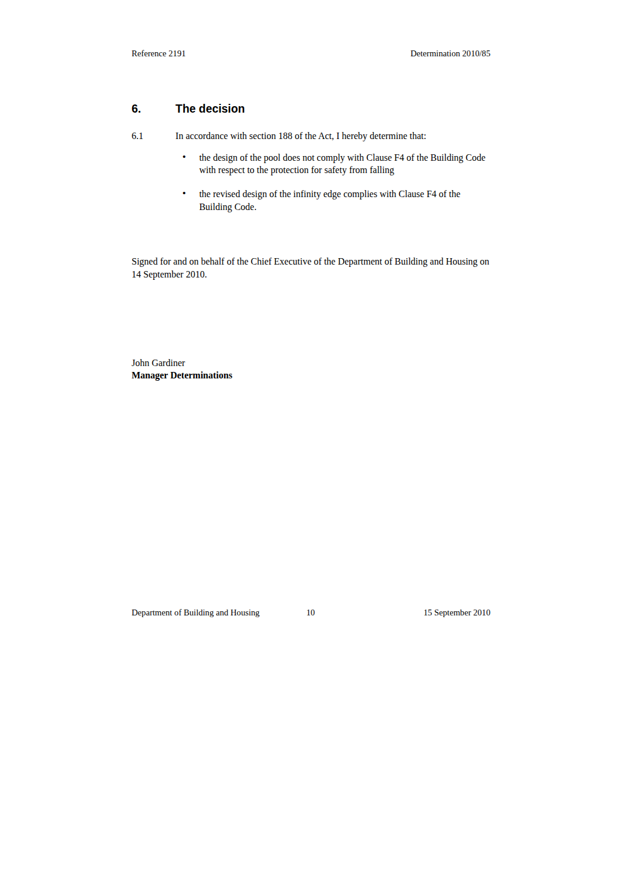Reference 2191 Determination 2010/85
6. The decision
6.1
In accordance with section 188 of the Act, I hereby determine that:
the design of the pool does not comply with Clause F4 of the Building Code with respect to the protection for safety from falling
the revised design of the infinity edge complies with Clause F4 of the Building Code.
Signed for and on behalf of the Chief Executive of the Department of Building and Housing on 14 September 2010.
John Gardiner
Manager Determinations
Department of Building and Housing 10 15 September 2010